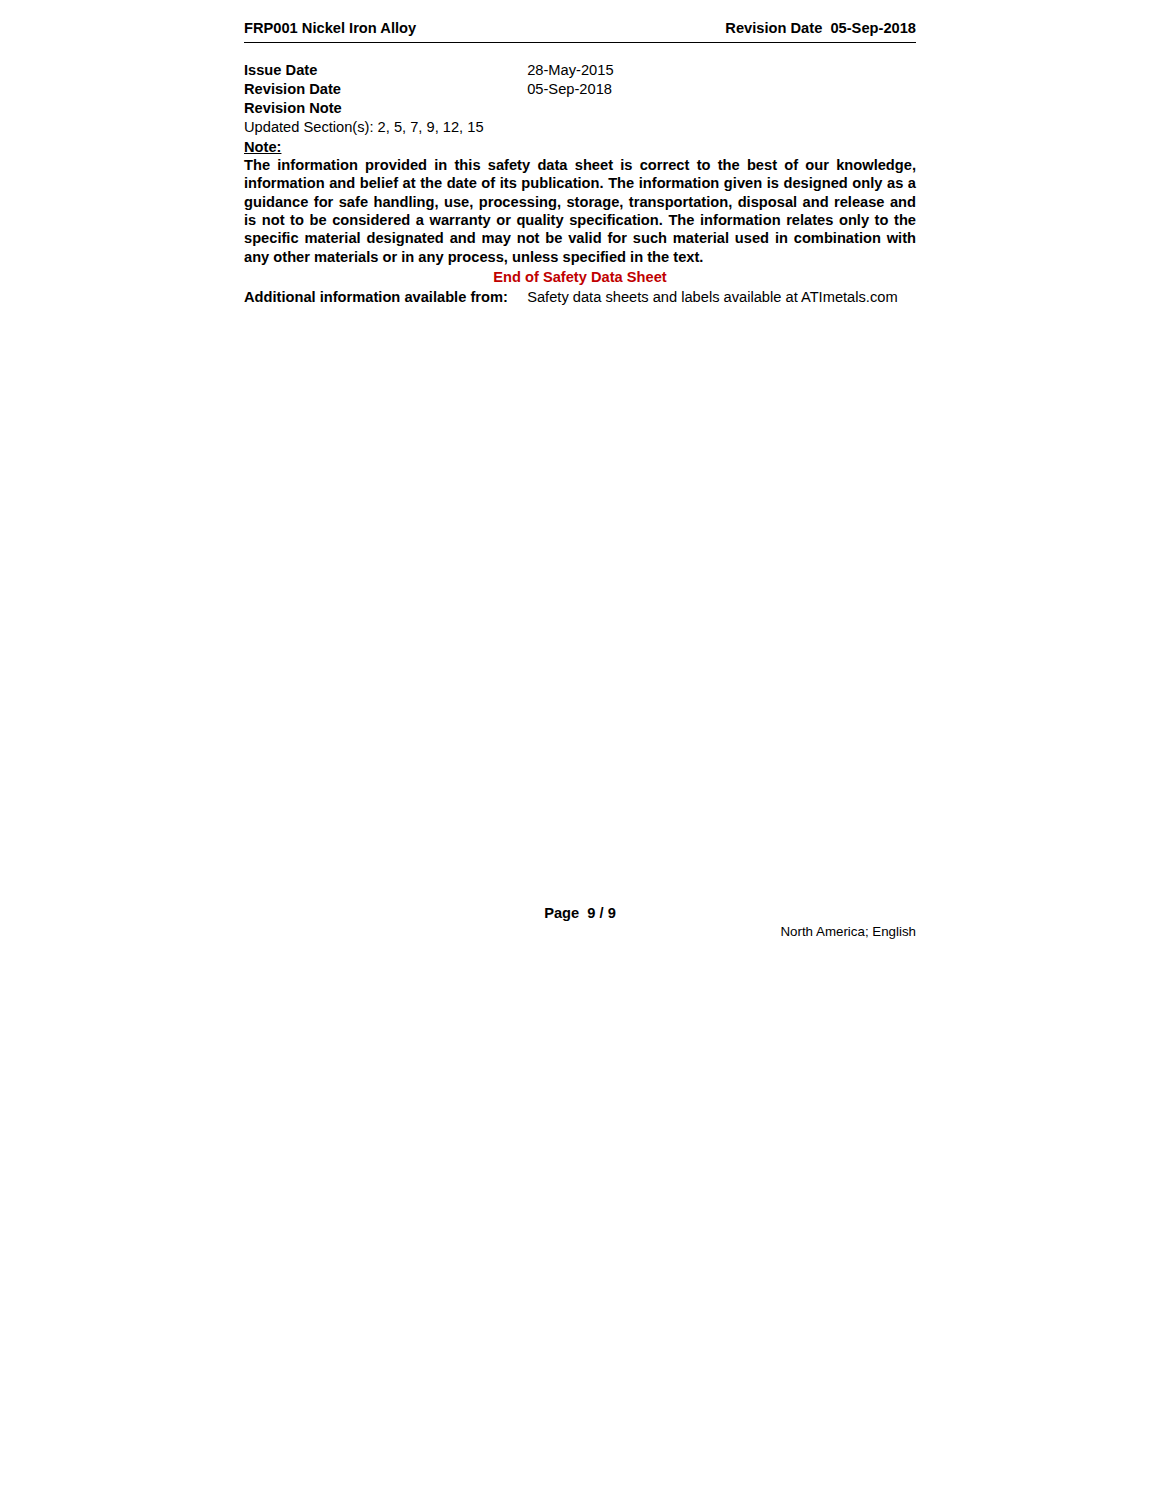FRP001 Nickel Iron Alloy
Revision Date 05-Sep-2018
| Issue Date | 28-May-2015 |
| Revision Date | 05-Sep-2018 |
Revision Note
Updated Section(s): 2, 5, 7, 9, 12, 15
Note:
The information provided in this safety data sheet is correct to the best of our knowledge, information and belief at the date of its publication. The information given is designed only as a guidance for safe handling, use, processing, storage, transportation, disposal and release and is not to be considered a warranty or quality specification. The information relates only to the specific material designated and may not be valid for such material used in combination with any other materials or in any process, unless specified in the text.
End of Safety Data Sheet
| Additional information available from: | Safety data sheets and labels available at ATImetals.com |
Page 9 / 9
North America; English